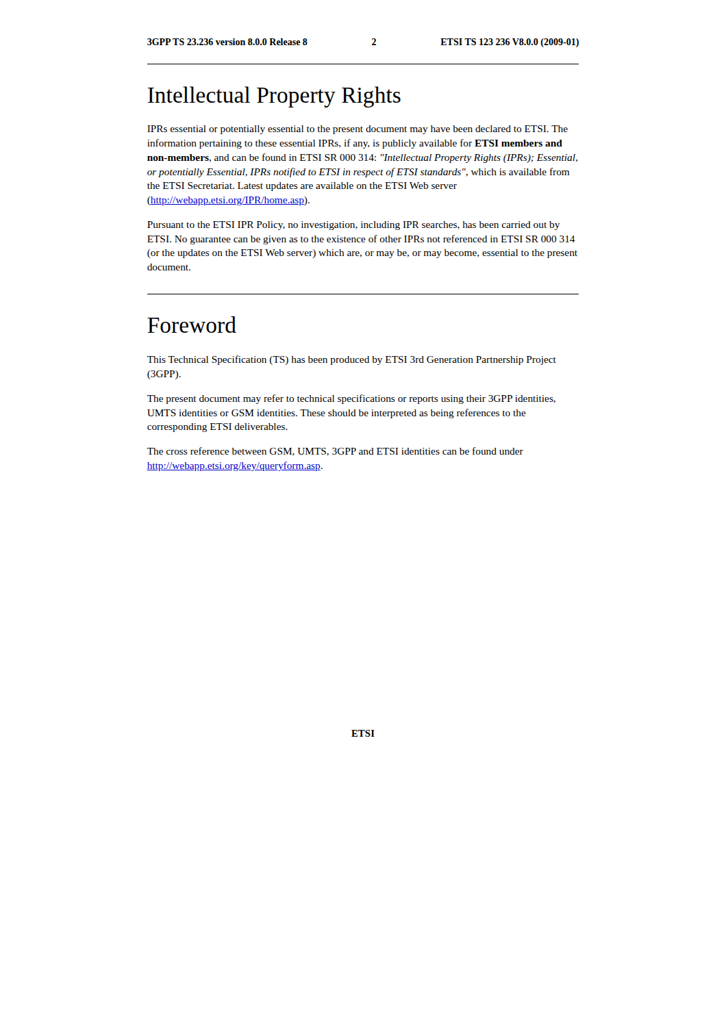3GPP TS 23.236 version 8.0.0 Release 8
2
ETSI TS 123 236 V8.0.0 (2009-01)
Intellectual Property Rights
IPRs essential or potentially essential to the present document may have been declared to ETSI. The information pertaining to these essential IPRs, if any, is publicly available for ETSI members and non-members, and can be found in ETSI SR 000 314: "Intellectual Property Rights (IPRs); Essential, or potentially Essential, IPRs notified to ETSI in respect of ETSI standards", which is available from the ETSI Secretariat. Latest updates are available on the ETSI Web server (http://webapp.etsi.org/IPR/home.asp).
Pursuant to the ETSI IPR Policy, no investigation, including IPR searches, has been carried out by ETSI. No guarantee can be given as to the existence of other IPRs not referenced in ETSI SR 000 314 (or the updates on the ETSI Web server) which are, or may be, or may become, essential to the present document.
Foreword
This Technical Specification (TS) has been produced by ETSI 3rd Generation Partnership Project (3GPP).
The present document may refer to technical specifications or reports using their 3GPP identities, UMTS identities or GSM identities. These should be interpreted as being references to the corresponding ETSI deliverables.
The cross reference between GSM, UMTS, 3GPP and ETSI identities can be found under http://webapp.etsi.org/key/queryform.asp.
ETSI